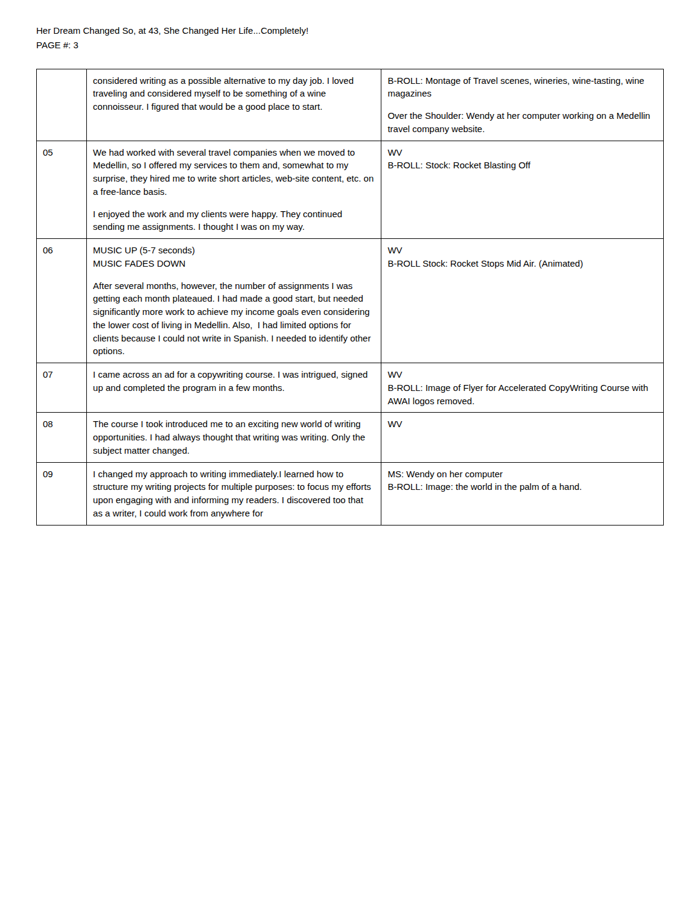Her Dream Changed So, at 43, She Changed Her Life...Completely!
PAGE #: 3
| | considered writing as a possible alternative to my day job. I loved traveling and considered myself to be something of a wine connoisseur. I figured that would be a good place to start. | B-ROLL: Montage of Travel scenes, wineries, wine-tasting, wine magazines Over the Shoulder: Wendy at her computer working on a Medellin travel company website. |
| 05 | We had worked with several travel companies when we moved to Medellin, so I offered my services to them and, somewhat to my surprise, they hired me to write short articles, web-site content, etc. on a free-lance basis. I enjoyed the work and my clients were happy. They continued sending me assignments. I thought I was on my way. | WV B-ROLL: Stock: Rocket Blasting Off |
| 06 | MUSIC UP (5-7 seconds) MUSIC FADES DOWN After several months, however, the number of assignments I was getting each month plateaued. I had made a good start, but needed significantly more work to achieve my income goals even considering the lower cost of living in Medellin. Also, I had limited options for clients because I could not write in Spanish. I needed to identify other options. | WV B-ROLL Stock: Rocket Stops Mid Air. (Animated) |
| 07 | I came across an ad for a copywriting course. I was intrigued, signed up and completed the program in a few months. | WV B-ROLL: Image of Flyer for Accelerated CopyWriting Course with AWAI logos removed. |
| 08 | The course I took introduced me to an exciting new world of writing opportunities. I had always thought that writing was writing. Only the subject matter changed. | WV |
| 09 | I changed my approach to writing immediately.I learned how to structure my writing projects for multiple purposes: to focus my efforts upon engaging with and informing my readers. I discovered too that as a writer, I could work from anywhere for | MS: Wendy on her computer B-ROLL: Image: the world in the palm of a hand. |